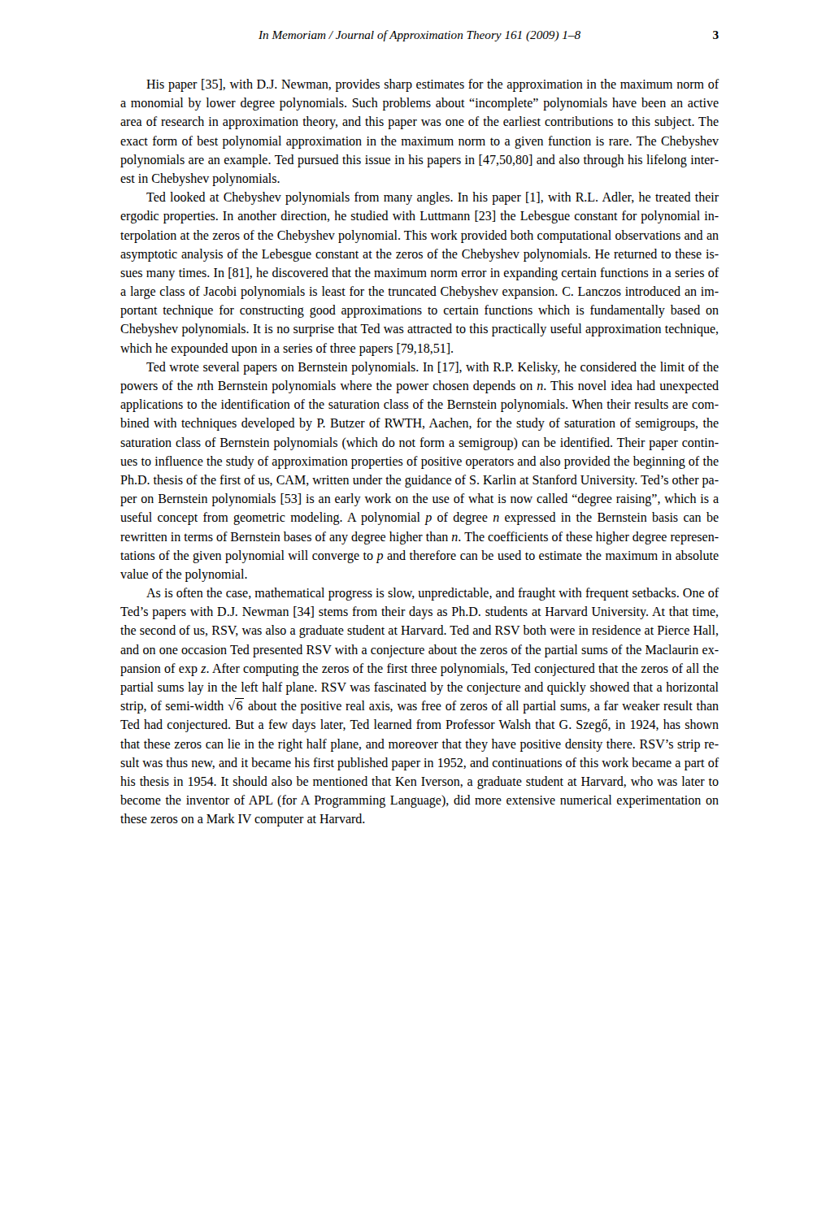In Memoriam / Journal of Approximation Theory 161 (2009) 1–8 3
His paper [35], with D.J. Newman, provides sharp estimates for the approximation in the maximum norm of a monomial by lower degree polynomials. Such problems about “incomplete” polynomials have been an active area of research in approximation theory, and this paper was one of the earliest contributions to this subject. The exact form of best polynomial approximation in the maximum norm to a given function is rare. The Chebyshev polynomials are an example. Ted pursued this issue in his papers in [47,50,80] and also through his lifelong interest in Chebyshev polynomials.
Ted looked at Chebyshev polynomials from many angles. In his paper [1], with R.L. Adler, he treated their ergodic properties. In another direction, he studied with Luttmann [23] the Lebesgue constant for polynomial interpolation at the zeros of the Chebyshev polynomial. This work provided both computational observations and an asymptotic analysis of the Lebesgue constant at the zeros of the Chebyshev polynomials. He returned to these issues many times. In [81], he discovered that the maximum norm error in expanding certain functions in a series of a large class of Jacobi polynomials is least for the truncated Chebyshev expansion. C. Lanczos introduced an important technique for constructing good approximations to certain functions which is fundamentally based on Chebyshev polynomials. It is no surprise that Ted was attracted to this practically useful approximation technique, which he expounded upon in a series of three papers [79,18,51].
Ted wrote several papers on Bernstein polynomials. In [17], with R.P. Kelisky, he considered the limit of the powers of the nth Bernstein polynomials where the power chosen depends on n. This novel idea had unexpected applications to the identification of the saturation class of the Bernstein polynomials. When their results are combined with techniques developed by P. Butzer of RWTH, Aachen, for the study of saturation of semigroups, the saturation class of Bernstein polynomials (which do not form a semigroup) can be identified. Their paper continues to influence the study of approximation properties of positive operators and also provided the beginning of the Ph.D. thesis of the first of us, CAM, written under the guidance of S. Karlin at Stanford University. Ted’s other paper on Bernstein polynomials [53] is an early work on the use of what is now called “degree raising”, which is a useful concept from geometric modeling. A polynomial p of degree n expressed in the Bernstein basis can be rewritten in terms of Bernstein bases of any degree higher than n. The coefficients of these higher degree representations of the given polynomial will converge to p and therefore can be used to estimate the maximum in absolute value of the polynomial.
As is often the case, mathematical progress is slow, unpredictable, and fraught with frequent setbacks. One of Ted’s papers with D.J. Newman [34] stems from their days as Ph.D. students at Harvard University. At that time, the second of us, RSV, was also a graduate student at Harvard. Ted and RSV both were in residence at Pierce Hall, and on one occasion Ted presented RSV with a conjecture about the zeros of the partial sums of the Maclaurin expansion of exp z. After computing the zeros of the first three polynomials, Ted conjectured that the zeros of all the partial sums lay in the left half plane. RSV was fascinated by the conjecture and quickly showed that a horizontal strip, of semi-width √6 about the positive real axis, was free of zeros of all partial sums, a far weaker result than Ted had conjectured. But a few days later, Ted learned from Professor Walsh that G. Szegő, in 1924, has shown that these zeros can lie in the right half plane, and moreover that they have positive density there. RSV’s strip result was thus new, and it became his first published paper in 1952, and continuations of this work became a part of his thesis in 1954. It should also be mentioned that Ken Iverson, a graduate student at Harvard, who was later to become the inventor of APL (for A Programming Language), did more extensive numerical experimentation on these zeros on a Mark IV computer at Harvard.